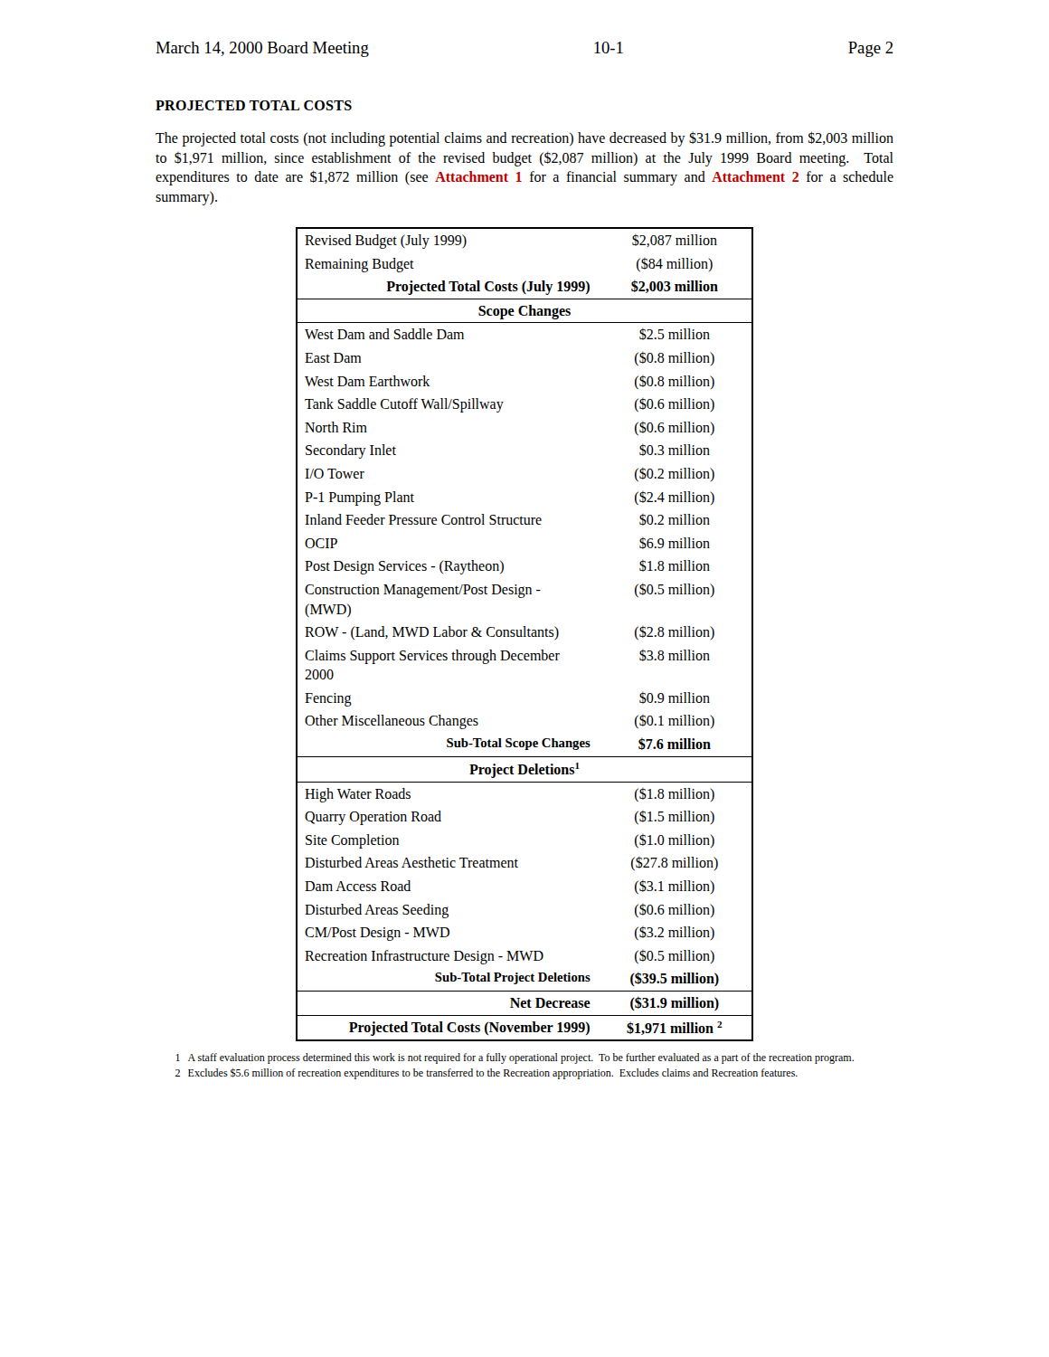March 14, 2000 Board Meeting
10-1
Page 2
PROJECTED TOTAL COSTS
The projected total costs (not including potential claims and recreation) have decreased by $31.9 million, from $2,003 million to $1,971 million, since establishment of the revised budget ($2,087 million) at the July 1999 Board meeting. Total expenditures to date are $1,872 million (see Attachment 1 for a financial summary and Attachment 2 for a schedule summary).
| Revised Budget (July 1999) | $2,087 million |
| Remaining Budget | ($84 million) |
| Projected Total Costs (July 1999) | $2,003 million |
| Scope Changes |
| West Dam and Saddle Dam | $2.5 million |
| East Dam | ($0.8 million) |
| West Dam Earthwork | ($0.8 million) |
| Tank Saddle Cutoff Wall/Spillway | ($0.6 million) |
| North Rim | ($0.6 million) |
| Secondary Inlet | $0.3 million |
| I/O Tower | ($0.2 million) |
| P-1 Pumping Plant | ($2.4 million) |
| Inland Feeder Pressure Control Structure | $0.2 million |
| OCIP | $6.9 million |
| Post Design Services - (Raytheon) | $1.8 million |
| Construction Management/Post Design - (MWD) | ($0.5 million) |
| ROW - (Land, MWD Labor & Consultants) | ($2.8 million) |
| Claims Support Services through December 2000 | $3.8 million |
| Fencing | $0.9 million |
| Other Miscellaneous Changes | ($0.1 million) |
| Sub-Total Scope Changes | $7.6 million |
| Project Deletions 1 |
| High Water Roads | ($1.8 million) |
| Quarry Operation Road | ($1.5 million) |
| Site Completion | ($1.0 million) |
| Disturbed Areas Aesthetic Treatment | ($27.8 million) |
| Dam Access Road | ($3.1 million) |
| Disturbed Areas Seeding | ($0.6 million) |
| CM/Post Design - MWD | ($3.2 million) |
| Recreation Infrastructure Design - MWD | ($0.5 million) |
| Sub-Total Project Deletions | ($39.5 million) |
| Net Decrease | ($31.9 million) |
| Projected Total Costs (November 1999) | $1,971 million 2 |
| 1 | A staff evaluation process determined this work is not required for a fully operational project. To be further evaluated as a part of the recreation program. |
| 2 | Excludes $5.6 million of recreation expenditures to be transferred to the Recreation appropriation. Excludes claims and Recreation features. |